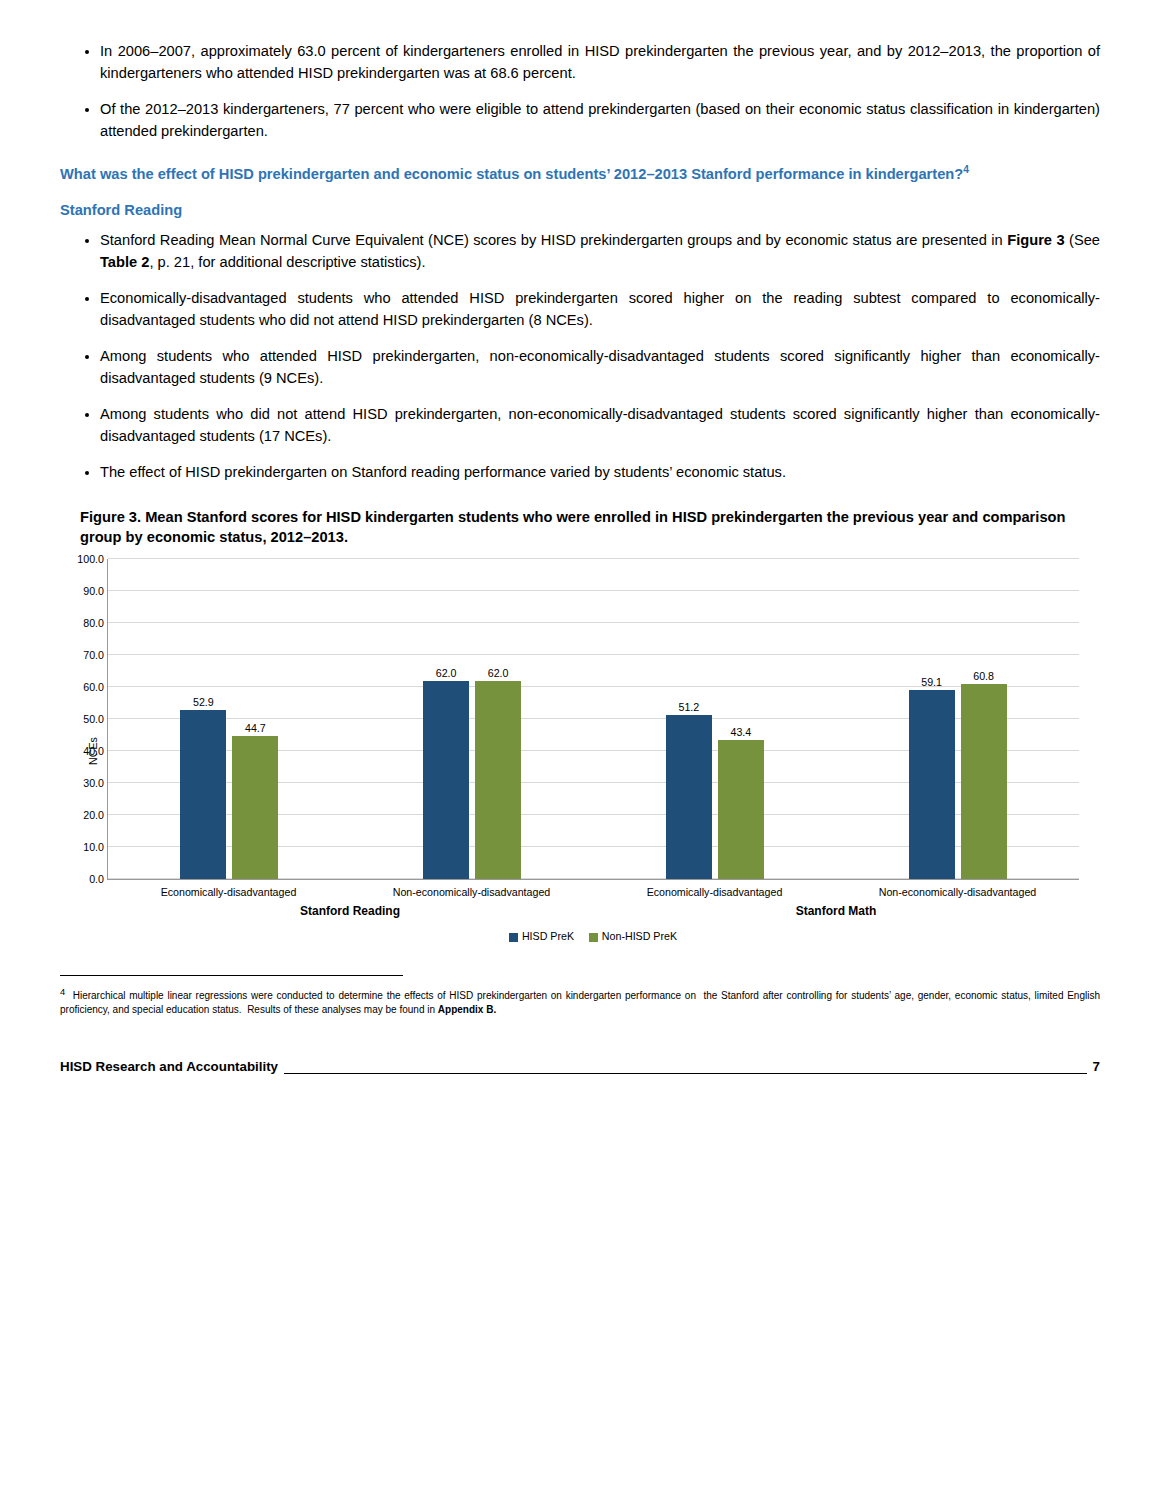In 2006–2007, approximately 63.0 percent of kindergarteners enrolled in HISD prekindergarten the previous year, and by 2012–2013, the proportion of kindergarteners who attended HISD prekindergarten was at 68.6 percent.
Of the 2012–2013 kindergarteners, 77 percent who were eligible to attend prekindergarten (based on their economic status classification in kindergarten) attended prekindergarten.
What was the effect of HISD prekindergarten and economic status on students’ 2012–2013 Stanford performance in kindergarten?4
Stanford Reading
Stanford Reading Mean Normal Curve Equivalent (NCE) scores by HISD prekindergarten groups and by economic status are presented in Figure 3 (See Table 2, p. 21, for additional descriptive statistics).
Economically-disadvantaged students who attended HISD prekindergarten scored higher on the reading subtest compared to economically-disadvantaged students who did not attend HISD prekindergarten (8 NCEs).
Among students who attended HISD prekindergarten, non-economically-disadvantaged students scored significantly higher than economically-disadvantaged students (9 NCEs).
Among students who did not attend HISD prekindergarten, non-economically-disadvantaged students scored significantly higher than economically-disadvantaged students (17 NCEs).
The effect of HISD prekindergarten on Stanford reading performance varied by students’ economic status.
Figure 3. Mean Stanford scores for HISD kindergarten students who were enrolled in HISD prekindergarten the previous year and comparison group by economic status, 2012–2013.
| NCEs | 100.0 90.0 80.0 70.0 60.0 50.0 40.0 30.0 20.0 10.0 0.0 52.9 44.7 62.0 62.0 51.2 43.4 59.1 60.8 Economically-disadvantaged Non-economically-disadvantaged Economically-disadvantaged Non-economically-disadvantaged Stanford Reading Stanford Math HISD PreK Non-HISD PreK |
4 Hierarchical multiple linear regressions were conducted to determine the effects of HISD prekindergarten on kindergarten performance on the Stanford after controlling for students’ age, gender, economic status, limited English proficiency, and special education status. Results of these analyses may be found in Appendix B.
HISD Research and Accountability 7